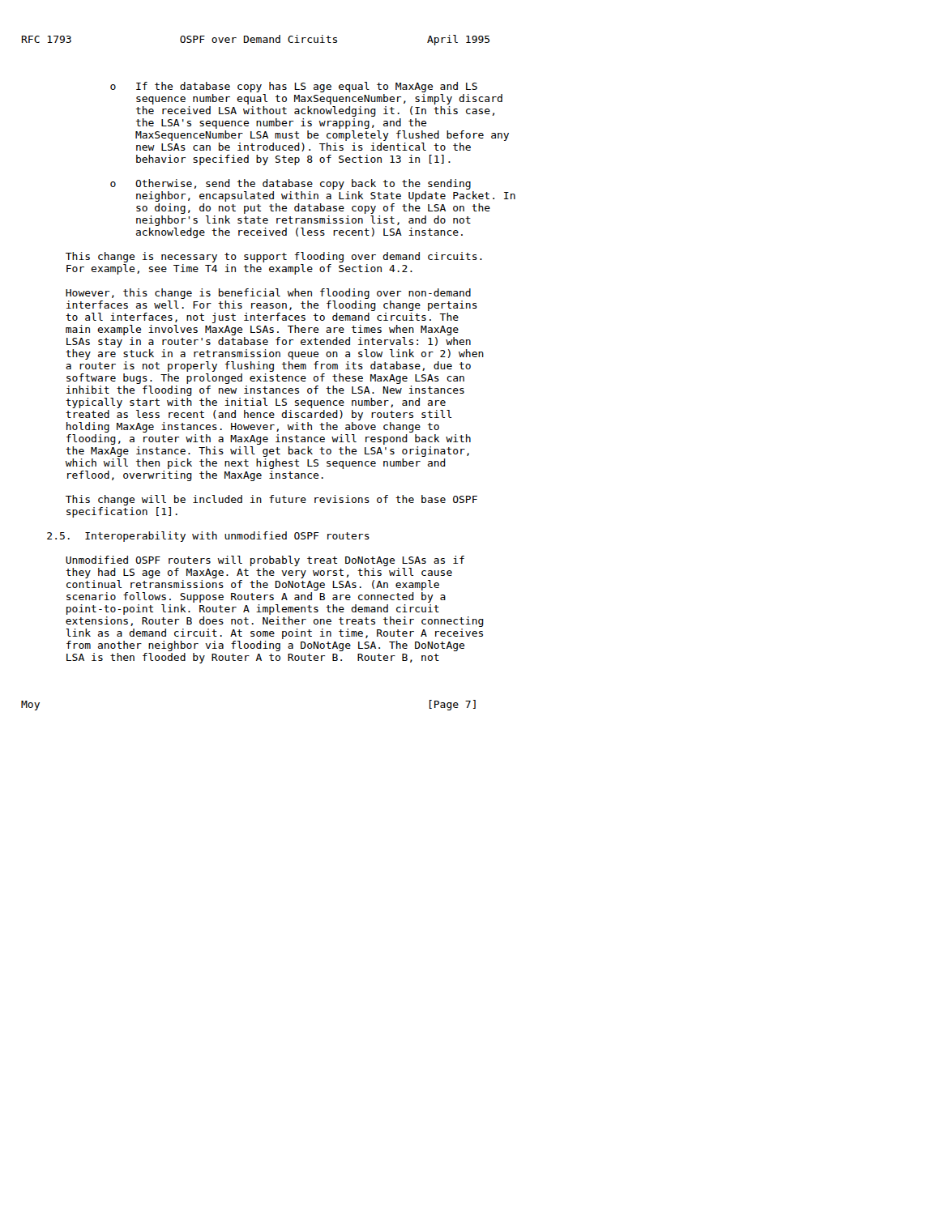RFC 1793 OSPF over Demand Circuits April 1995
              o   If the database copy has LS age equal to MaxAge and LS
                  sequence number equal to MaxSequenceNumber, simply discard
                  the received LSA without acknowledging it. (In this case,
                  the LSA's sequence number is wrapping, and the
                  MaxSequenceNumber LSA must be completely flushed before any
                  new LSAs can be introduced). This is identical to the
                  behavior specified by Step 8 of Section 13 in [1].

              o   Otherwise, send the database copy back to the sending
                  neighbor, encapsulated within a Link State Update Packet. In
                  so doing, do not put the database copy of the LSA on the
                  neighbor's link state retransmission list, and do not
                  acknowledge the received (less recent) LSA instance.

       This change is necessary to support flooding over demand circuits.
       For example, see Time T4 in the example of Section 4.2.

       However, this change is beneficial when flooding over non-demand
       interfaces as well. For this reason, the flooding change pertains
       to all interfaces, not just interfaces to demand circuits. The
       main example involves MaxAge LSAs. There are times when MaxAge
       LSAs stay in a router's database for extended intervals: 1) when
       they are stuck in a retransmission queue on a slow link or 2) when
       a router is not properly flushing them from its database, due to
       software bugs. The prolonged existence of these MaxAge LSAs can
       inhibit the flooding of new instances of the LSA. New instances
       typically start with the initial LS sequence number, and are
       treated as less recent (and hence discarded) by routers still
       holding MaxAge instances. However, with the above change to
       flooding, a router with a MaxAge instance will respond back with
       the MaxAge instance. This will get back to the LSA's originator,
       which will then pick the next highest LS sequence number and
       reflood, overwriting the MaxAge instance.

       This change will be included in future revisions of the base OSPF
       specification [1].

    2.5.  Interoperability with unmodified OSPF routers

       Unmodified OSPF routers will probably treat DoNotAge LSAs as if
       they had LS age of MaxAge. At the very worst, this will cause
       continual retransmissions of the DoNotAge LSAs. (An example
       scenario follows. Suppose Routers A and B are connected by a
       point-to-point link. Router A implements the demand circuit
       extensions, Router B does not. Neither one treats their connecting
       link as a demand circuit. At some point in time, Router A receives
       from another neighbor via flooding a DoNotAge LSA. The DoNotAge
       LSA is then flooded by Router A to Router B.  Router B, not
Moy [Page 7]